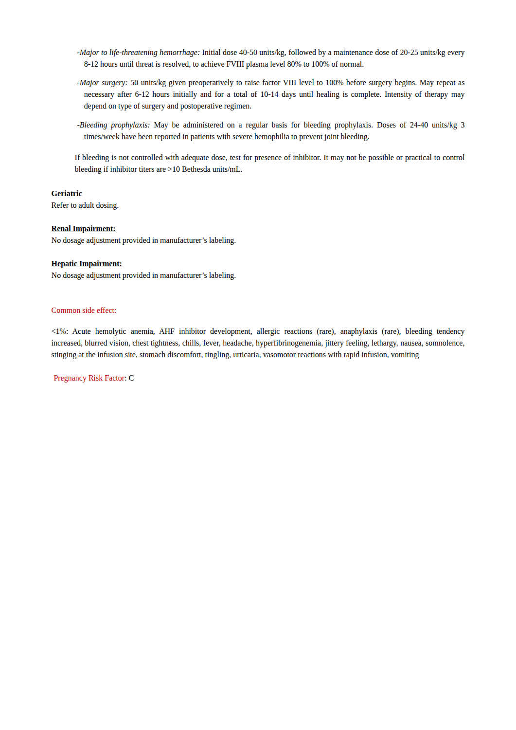-Major to life-threatening hemorrhage: Initial dose 40-50 units/kg, followed by a maintenance dose of 20-25 units/kg every 8-12 hours until threat is resolved, to achieve FVIII plasma level 80% to 100% of normal.
-Major surgery: 50 units/kg given preoperatively to raise factor VIII level to 100% before surgery begins. May repeat as necessary after 6-12 hours initially and for a total of 10-14 days until healing is complete. Intensity of therapy may depend on type of surgery and postoperative regimen.
-Bleeding prophylaxis: May be administered on a regular basis for bleeding prophylaxis. Doses of 24-40 units/kg 3 times/week have been reported in patients with severe hemophilia to prevent joint bleeding.
If bleeding is not controlled with adequate dose, test for presence of inhibitor. It may not be possible or practical to control bleeding if inhibitor titers are >10 Bethesda units/mL.
Geriatric
Refer to adult dosing.
Renal Impairment:
No dosage adjustment provided in manufacturer’s labeling.
Hepatic Impairment:
No dosage adjustment provided in manufacturer’s labeling.
Common side effect:
<1%: Acute hemolytic anemia, AHF inhibitor development, allergic reactions (rare), anaphylaxis (rare), bleeding tendency increased, blurred vision, chest tightness, chills, fever, headache, hyperfibrinogenemia, jittery feeling, lethargy, nausea, somnolence, stinging at the infusion site, stomach discomfort, tingling, urticaria, vasomotor reactions with rapid infusion, vomiting
Pregnancy Risk Factor: C